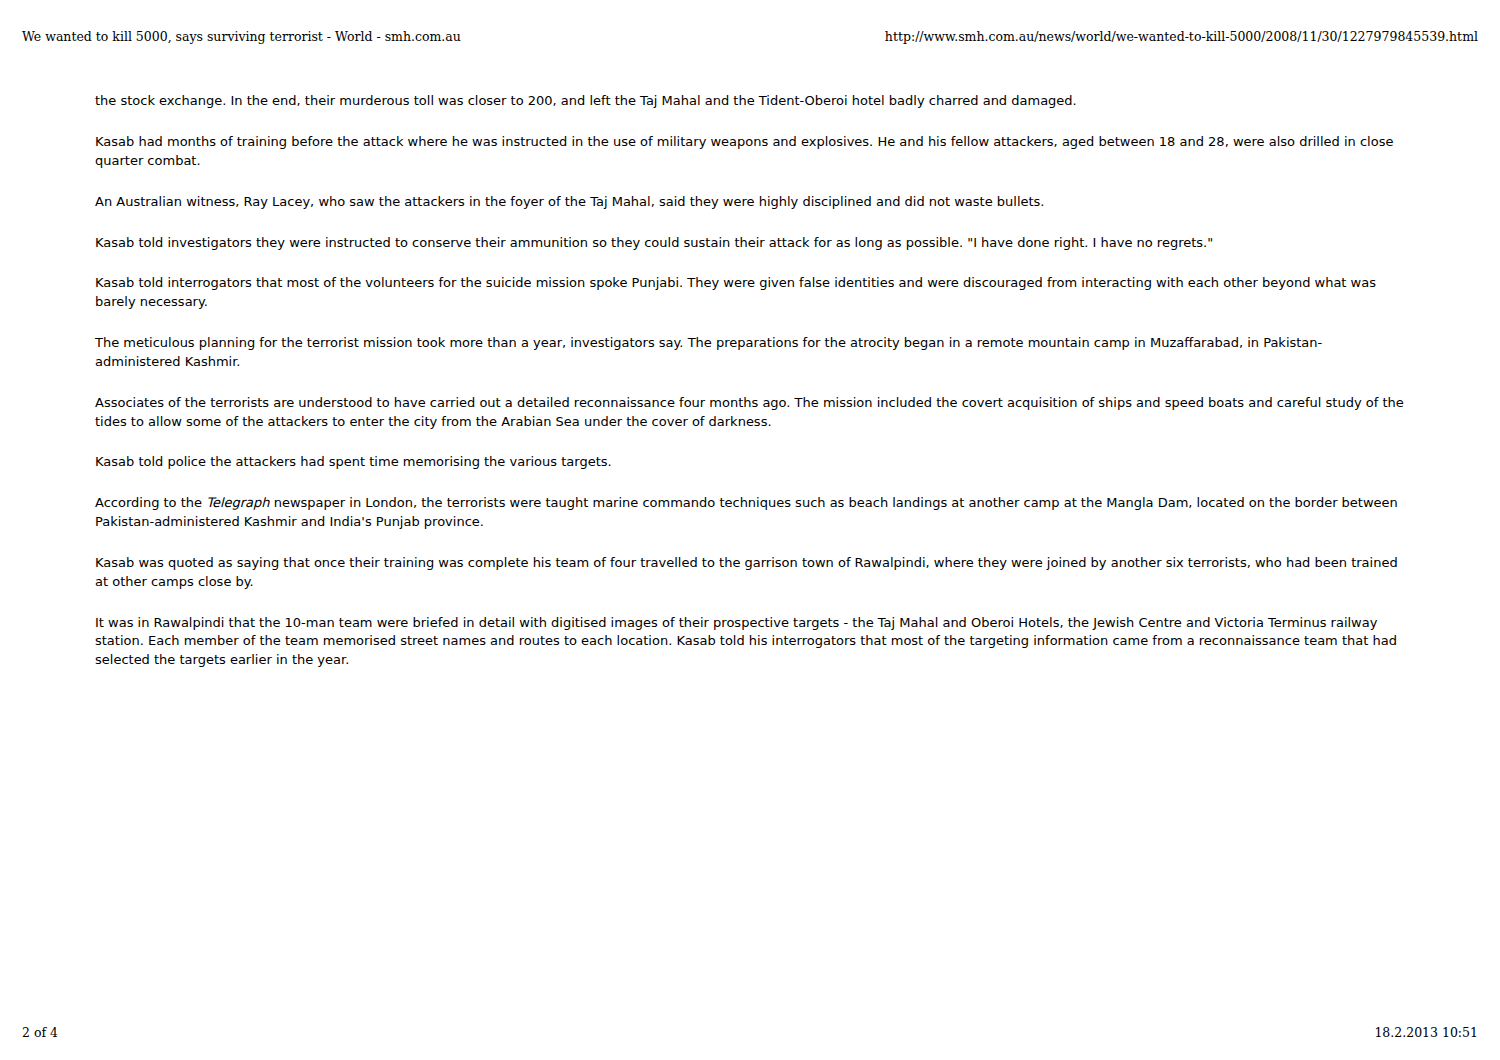We wanted to kill 5000, says surviving terrorist - World - smh.com.au
http://www.smh.com.au/news/world/we-wanted-to-kill-5000/2008/11/30/1227979845539.html
the stock exchange. In the end, their murderous toll was closer to 200, and left the Taj Mahal and the Tident-Oberoi hotel badly charred and damaged.
Kasab had months of training before the attack where he was instructed in the use of military weapons and explosives. He and his fellow attackers, aged between 18 and 28, were also drilled in close quarter combat.
An Australian witness, Ray Lacey, who saw the attackers in the foyer of the Taj Mahal, said they were highly disciplined and did not waste bullets.
Kasab told investigators they were instructed to conserve their ammunition so they could sustain their attack for as long as possible. "I have done right. I have no regrets."
Kasab told interrogators that most of the volunteers for the suicide mission spoke Punjabi. They were given false identities and were discouraged from interacting with each other beyond what was barely necessary.
The meticulous planning for the terrorist mission took more than a year, investigators say. The preparations for the atrocity began in a remote mountain camp in Muzaffarabad, in Pakistan-administered Kashmir.
Associates of the terrorists are understood to have carried out a detailed reconnaissance four months ago. The mission included the covert acquisition of ships and speed boats and careful study of the tides to allow some of the attackers to enter the city from the Arabian Sea under the cover of darkness.
Kasab told police the attackers had spent time memorising the various targets.
According to the Telegraph newspaper in London, the terrorists were taught marine commando techniques such as beach landings at another camp at the Mangla Dam, located on the border between Pakistan-administered Kashmir and India's Punjab province.
Kasab was quoted as saying that once their training was complete his team of four travelled to the garrison town of Rawalpindi, where they were joined by another six terrorists, who had been trained at other camps close by.
It was in Rawalpindi that the 10-man team were briefed in detail with digitised images of their prospective targets - the Taj Mahal and Oberoi Hotels, the Jewish Centre and Victoria Terminus railway station. Each member of the team memorised street names and routes to each location. Kasab told his interrogators that most of the targeting information came from a reconnaissance team that had selected the targets earlier in the year.
2 of 4
18.2.2013 10:51